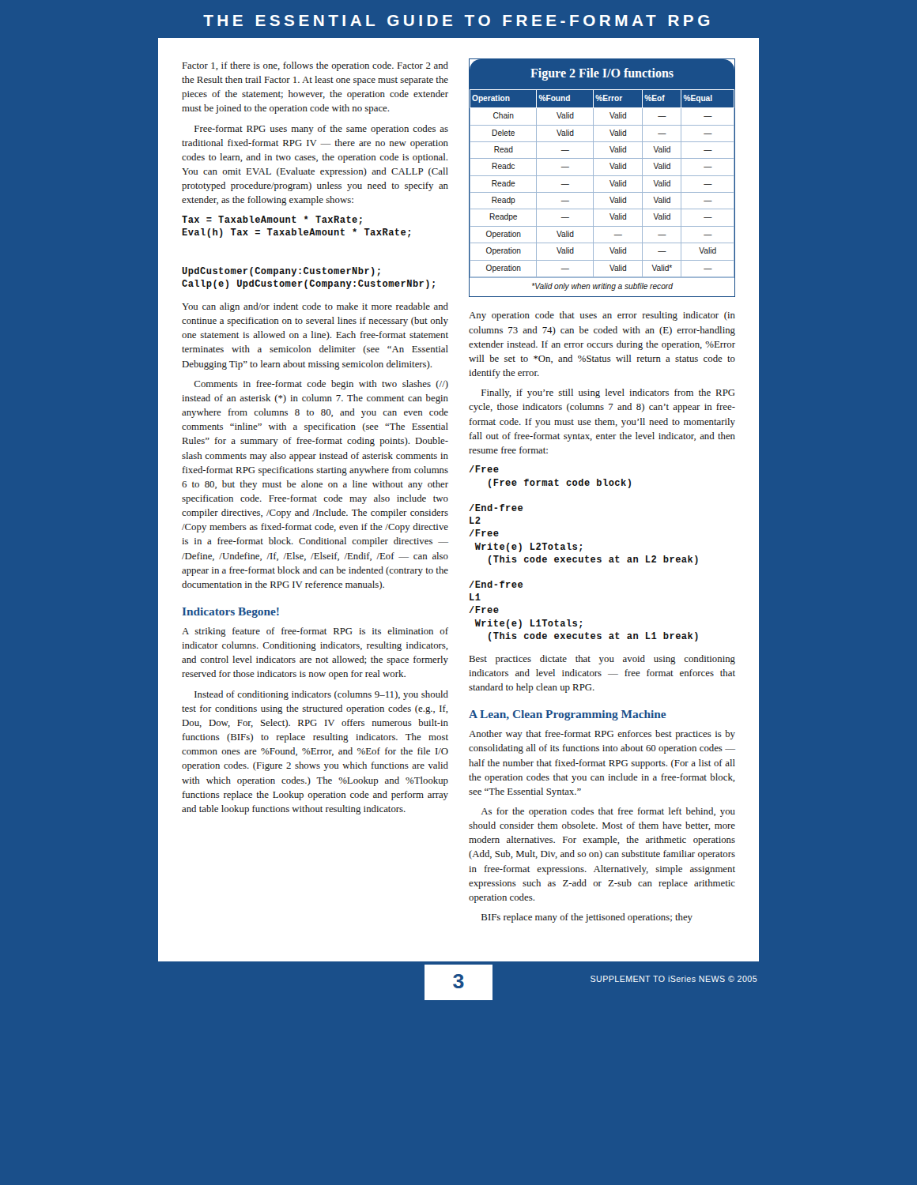THE ESSENTIAL GUIDE TO FREE-FORMAT RPG
Factor 1, if there is one, follows the operation code. Factor 2 and the Result then trail Factor 1. At least one space must separate the pieces of the statement; however, the operation code extender must be joined to the operation code with no space.
Free-format RPG uses many of the same operation codes as traditional fixed-format RPG IV — there are no new operation codes to learn, and in two cases, the operation code is optional. You can omit EVAL (Evaluate expression) and CALLP (Call prototyped procedure/program) unless you need to specify an extender, as the following example shows:
Tax = TaxableAmount * TaxRate;
Eval(h) Tax = TaxableAmount * TaxRate;


UpdCustomer(Company:CustomerNbr);
Callp(e) UpdCustomer(Company:CustomerNbr);
You can align and/or indent code to make it more readable and continue a specification on to several lines if necessary (but only one statement is allowed on a line). Each free-format statement terminates with a semicolon delimiter (see “An Essential Debugging Tip” to learn about missing semicolon delimiters).
Comments in free-format code begin with two slashes (//) instead of an asterisk (*) in column 7. The comment can begin anywhere from columns 8 to 80, and you can even code comments “inline” with a specification (see “The Essential Rules” for a summary of free-format coding points). Double-slash comments may also appear instead of asterisk comments in fixed-format RPG specifications starting anywhere from columns 6 to 80, but they must be alone on a line without any other specification code. Free-format code may also include two compiler directives, /Copy and /Include. The compiler considers /Copy members as fixed-format code, even if the /Copy directive is in a free-format block. Conditional compiler directives — /Define, /Undefine, /If, /Else, /Elseif, /Endif, /Eof — can also appear in a free-format block and can be indented (contrary to the documentation in the RPG IV reference manuals).
Indicators Begone!
A striking feature of free-format RPG is its elimination of indicator columns. Conditioning indicators, resulting indicators, and control level indicators are not allowed; the space formerly reserved for those indicators is now open for real work.
Instead of conditioning indicators (columns 9–11), you should test for conditions using the structured operation codes (e.g., If, Dou, Dow, For, Select). RPG IV offers numerous built-in functions (BIFs) to replace resulting indicators. The most common ones are %Found, %Error, and %Eof for the file I/O operation codes. (Figure 2 shows you which functions are valid with which operation codes.) The %Lookup and %Tlookup functions replace the Lookup operation code and perform array and table lookup functions without resulting indicators.
Figure 2 File I/O functions
| Operation | %Found | %Error | %Eof | %Equal |
| --- | --- | --- | --- | --- |
| Chain | Valid | Valid | — | — |
| Delete | Valid | Valid | — | — |
| Read | — | Valid | Valid | — |
| Readc | — | Valid | Valid | — |
| Reade | — | Valid | Valid | — |
| Readp | — | Valid | Valid | — |
| Readpe | — | Valid | Valid | — |
| Operation | Valid | — | — | — |
| Operation | Valid | Valid | — | Valid |
| Operation | — | Valid | Valid* | — |
*Valid only when writing a subfile record
Any operation code that uses an error resulting indicator (in columns 73 and 74) can be coded with an (E) error-handling extender instead. If an error occurs during the operation, %Error will be set to *On, and %Status will return a status code to identify the error.
Finally, if you’re still using level indicators from the RPG cycle, those indicators (columns 7 and 8) can’t appear in free-format code. If you must use them, you’ll need to momentarily fall out of free-format syntax, enter the level indicator, and then resume free format:
/Free
   (Free format code block)

/End-free
L2
/Free
 Write(e) L2Totals;
   (This code executes at an L2 break)

/End-free
L1
/Free
 Write(e) L1Totals;
   (This code executes at an L1 break)
Best practices dictate that you avoid using conditioning indicators and level indicators — free format enforces that standard to help clean up RPG.
A Lean, Clean Programming Machine
Another way that free-format RPG enforces best practices is by consolidating all of its functions into about 60 operation codes — half the number that fixed-format RPG supports. (For a list of all the operation codes that you can include in a free-format block, see “The Essential Syntax.”
As for the operation codes that free format left behind, you should consider them obsolete. Most of them have better, more modern alternatives. For example, the arithmetic operations (Add, Sub, Mult, Div, and so on) can substitute familiar operators in free-format expressions. Alternatively, simple assignment expressions such as Z-add or Z-sub can replace arithmetic operation codes.
BIFs replace many of the jettisoned operations; they
3
SUPPLEMENT TO iSeries NEWS © 2005